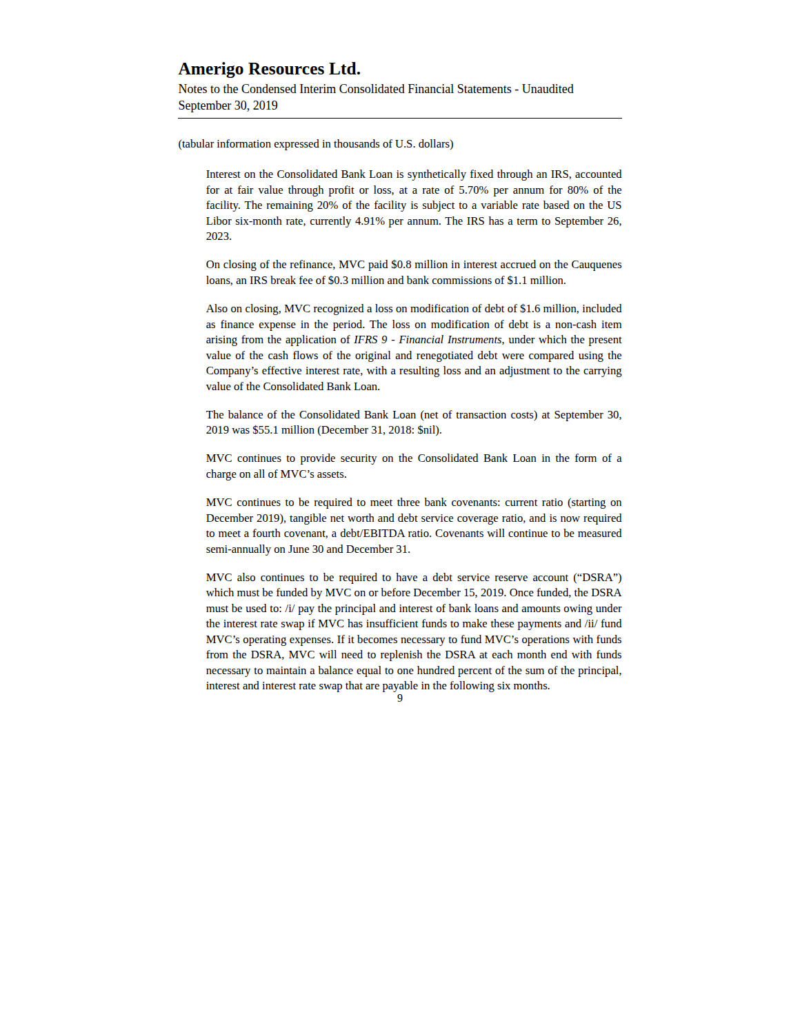Amerigo Resources Ltd.
Notes to the Condensed Interim Consolidated Financial Statements - Unaudited
September 30, 2019
(tabular information expressed in thousands of U.S. dollars)
Interest on the Consolidated Bank Loan is synthetically fixed through an IRS, accounted for at fair value through profit or loss, at a rate of 5.70% per annum for 80% of the facility. The remaining 20% of the facility is subject to a variable rate based on the US Libor six-month rate, currently 4.91% per annum. The IRS has a term to September 26, 2023.
On closing of the refinance, MVC paid $0.8 million in interest accrued on the Cauquenes loans, an IRS break fee of $0.3 million and bank commissions of $1.1 million.
Also on closing, MVC recognized a loss on modification of debt of $1.6 million, included as finance expense in the period. The loss on modification of debt is a non-cash item arising from the application of IFRS 9 - Financial Instruments, under which the present value of the cash flows of the original and renegotiated debt were compared using the Company’s effective interest rate, with a resulting loss and an adjustment to the carrying value of the Consolidated Bank Loan.
The balance of the Consolidated Bank Loan (net of transaction costs) at September 30, 2019 was $55.1 million (December 31, 2018: $nil).
MVC continues to provide security on the Consolidated Bank Loan in the form of a charge on all of MVC’s assets.
MVC continues to be required to meet three bank covenants: current ratio (starting on December 2019), tangible net worth and debt service coverage ratio, and is now required to meet a fourth covenant, a debt/EBITDA ratio. Covenants will continue to be measured semi-annually on June 30 and December 31.
MVC also continues to be required to have a debt service reserve account (“DSRA”) which must be funded by MVC on or before December 15, 2019. Once funded, the DSRA must be used to: /i/ pay the principal and interest of bank loans and amounts owing under the interest rate swap if MVC has insufficient funds to make these payments and /ii/ fund MVC’s operating expenses. If it becomes necessary to fund MVC’s operations with funds from the DSRA, MVC will need to replenish the DSRA at each month end with funds necessary to maintain a balance equal to one hundred percent of the sum of the principal, interest and interest rate swap that are payable in the following six months.
9